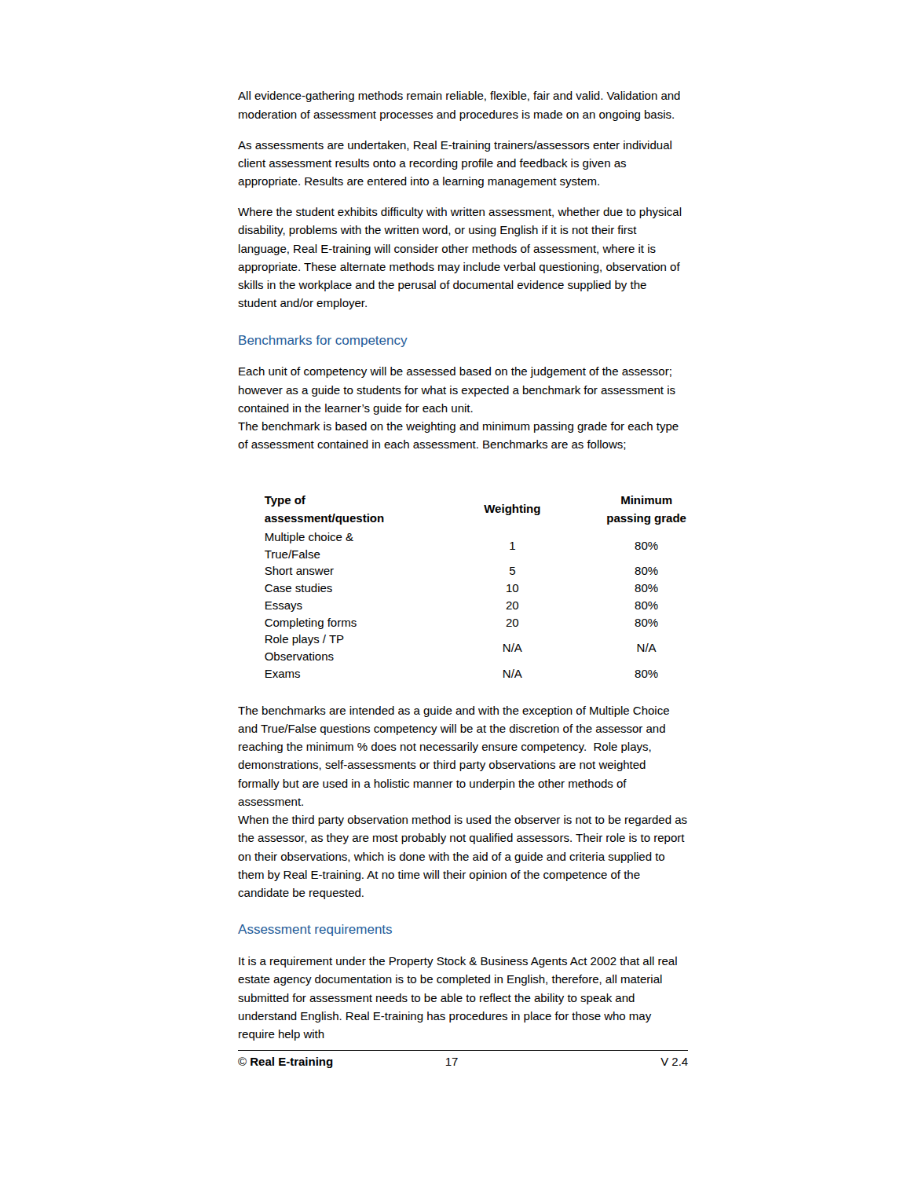All evidence-gathering methods remain reliable, flexible, fair and valid. Validation and moderation of assessment processes and procedures is made on an ongoing basis.
As assessments are undertaken, Real E-training trainers/assessors enter individual client assessment results onto a recording profile and feedback is given as appropriate. Results are entered into a learning management system.
Where the student exhibits difficulty with written assessment, whether due to physical disability, problems with the written word, or using English if it is not their first language, Real E-training will consider other methods of assessment, where it is appropriate. These alternate methods may include verbal questioning, observation of skills in the workplace and the perusal of documental evidence supplied by the student and/or employer.
Benchmarks for competency
Each unit of competency will be assessed based on the judgement of the assessor; however as a guide to students for what is expected a benchmark for assessment is contained in the learner’s guide for each unit.
The benchmark is based on the weighting and minimum passing grade for each type of assessment contained in each assessment. Benchmarks are as follows;
| Type of assessment/question | Weighting | Minimum passing grade |
| --- | --- | --- |
| Multiple choice & True/False | 1 | 80% |
| Short answer | 5 | 80% |
| Case studies | 10 | 80% |
| Essays | 20 | 80% |
| Completing forms | 20 | 80% |
| Role plays / TP Observations | N/A | N/A |
| Exams | N/A | 80% |
The benchmarks are intended as a guide and with the exception of Multiple Choice and True/False questions competency will be at the discretion of the assessor and reaching the minimum % does not necessarily ensure competency. Role plays, demonstrations, self-assessments or third party observations are not weighted formally but are used in a holistic manner to underpin the other methods of assessment.
When the third party observation method is used the observer is not to be regarded as the assessor, as they are most probably not qualified assessors. Their role is to report on their observations, which is done with the aid of a guide and criteria supplied to them by Real E-training. At no time will their opinion of the competence of the candidate be requested.
Assessment requirements
It is a requirement under the Property Stock & Business Agents Act 2002 that all real estate agency documentation is to be completed in English, therefore, all material submitted for assessment needs to be able to reflect the ability to speak and understand English. Real E-training has procedures in place for those who may require help with
© Real E-training
17
V 2.4